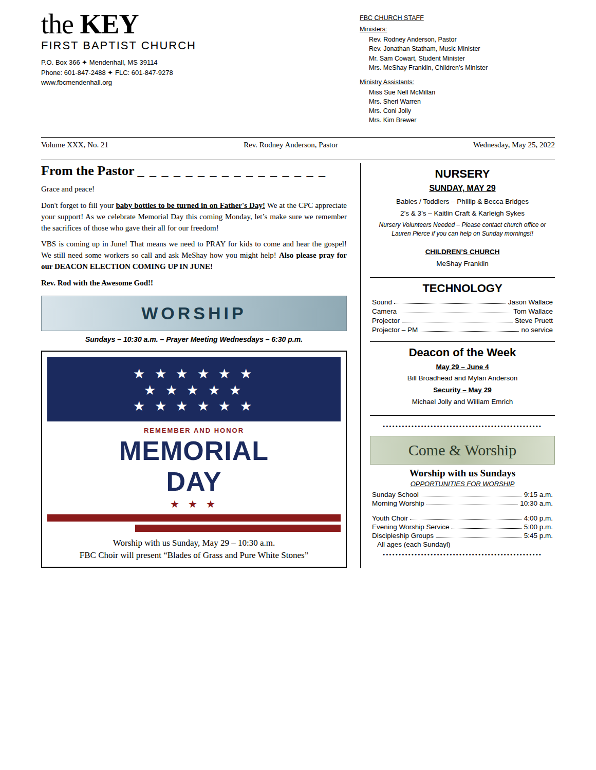the KEY
FIRST BAPTIST CHURCH
P.O. Box 366 ✦ Mendenhall, MS 39114
Phone: 601-847-2488 ✦ FLC: 601-847-9278
www.fbcmendenhall.org
FBC CHURCH STAFF
Ministers:
Rev. Rodney Anderson, Pastor
Rev. Jonathan Statham, Music Minister
Mr. Sam Cowart, Student Minister
Mrs. MeShay Franklin, Children’s Minister
Ministry Assistants:
Miss Sue Nell McMillan
Mrs. Sheri Warren
Mrs. Coni Jolly
Mrs. Kim Brewer
Volume XXX, No. 21 Rev. Rodney Anderson, Pastor Wednesday, May 25, 2022
From the Pastor _ _ _ _ _ _ _ _ _ _ _ _ _ _ _ _
Grace and peace!
Don't forget to fill your baby bottles to be turned in on Father's Day! We at the CPC appreciate your support! As we celebrate Memorial Day this coming Monday, let’s make sure we remember the sacrifices of those who gave their all for our freedom!
VBS is coming up in June! That means we need to PRAY for kids to come and hear the gospel! We still need some workers so call and ask MeShay how you might help! Also please pray for our DEACON ELECTION COMING UP IN JUNE!
Rev. Rod with the Awesome God!!
WORSHIP
Sundays – 10:30 a.m. – Prayer Meeting Wednesdays – 6:30 p.m.
★ ★ ★ ★ ★ ★
★ ★ ★ ★ ★
★ ★ ★ ★ ★ ★
REMEMBER AND HONOR
MEMORIAL
DAY
★ ★ ★
Worship with us Sunday, May 29 – 10:30 a.m. FBC Choir will present “Blades of Grass and Pure White Stones”
NURSERY
SUNDAY, MAY 29
Babies / Toddlers – Phillip & Becca Bridges
2’s & 3’s – Kaitlin Craft & Karleigh Sykes
Nursery Volunteers Needed – Please contact church office or Lauren Pierce if you can help on Sunday mornings!!
CHILDREN’S CHURCH
MeShay Franklin
TECHNOLOGY
Sound Jason Wallace
Camera Tom Wallace
Projector Steve Pruett
Projector – PM no service
Deacon of the Week
May 29 – June 4
Bill Broadhead and Mylan Anderson
Security – May 29
Michael Jolly and William Emrich
••••••••••••••••••••••••••••••••••••••••••••••••••
Come & Worship
Worship with us Sundays
OPPORTUNITIES FOR WORSHIP
Sunday School 9:15 a.m.
Morning Worship 10:30 a.m.
Youth Choir 4:00 p.m.
Evening Worship Service 5:00 p.m.
Discipleship Groups 5:45 p.m.
All ages (each Sundayl)
••••••••••••••••••••••••••••••••••••••••••••••••••